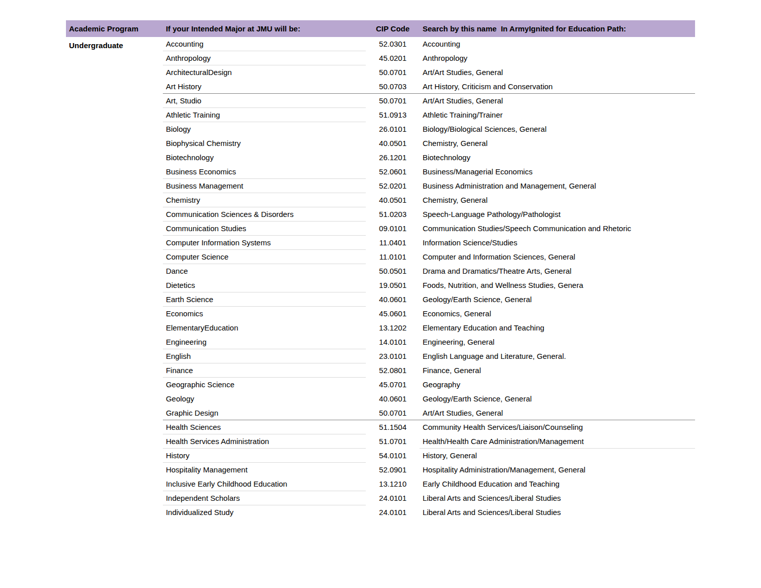| Academic Program | If your Intended Major at JMU will be: | CIP Code | Search by this name In ArmyIgnited for Education Path: |
| --- | --- | --- | --- |
| Undergraduate | Accounting | 52.0301 | Accounting |
| Anthropology | 45.0201 | Anthropology |
| ArchitecturalDesign | 50.0701 | Art/Art Studies, General |
| Art History | 50.0703 | Art History, Criticism and Conservation |
| Art, Studio | 50.0701 | Art/Art Studies, General |
| Athletic Training | 51.0913 | Athletic Training/Trainer |
| Biology | 26.0101 | Biology/Biological Sciences, General |
| Biophysical Chemistry | 40.0501 | Chemistry, General |
| Biotechnology | 26.1201 | Biotechnology |
| Business Economics | 52.0601 | Business/Managerial Economics |
| Business Management | 52.0201 | Business Administration and Management, General |
| Chemistry | 40.0501 | Chemistry, General |
| Communication Sciences & Disorders | 51.0203 | Speech-Language Pathology/Pathologist |
| Communication Studies | 09.0101 | Communication Studies/Speech Communication and Rhetoric |
| Computer Information Systems | 11.0401 | Information Science/Studies |
| Computer Science | 11.0101 | Computer and Information Sciences, General |
| Dance | 50.0501 | Drama and Dramatics/Theatre Arts, General |
| Dietetics | 19.0501 | Foods, Nutrition, and Wellness Studies, Genera |
| Earth Science | 40.0601 | Geology/Earth Science, General |
| Economics | 45.0601 | Economics, General |
| ElementaryEducation | 13.1202 | Elementary Education and Teaching |
| Engineering | 14.0101 | Engineering, General |
| English | 23.0101 | English Language and Literature, General. |
| Finance | 52.0801 | Finance, General |
| Geographic Science | 45.0701 | Geography |
| Geology | 40.0601 | Geology/Earth Science, General |
| Graphic Design | 50.0701 | Art/Art Studies, General |
| Health Sciences | 51.1504 | Community Health Services/Liaison/Counseling |
| Health Services Administration | 51.0701 | Health/Health Care Administration/Management |
| History | 54.0101 | History, General |
| Hospitality Management | 52.0901 | Hospitality Administration/Management, General |
| Inclusive Early Childhood Education | 13.1210 | Early Childhood Education and Teaching |
| Independent Scholars | 24.0101 | Liberal Arts and Sciences/Liberal Studies |
| | Individualized Study | 24.0101 | Liberal Arts and Sciences/Liberal Studies |